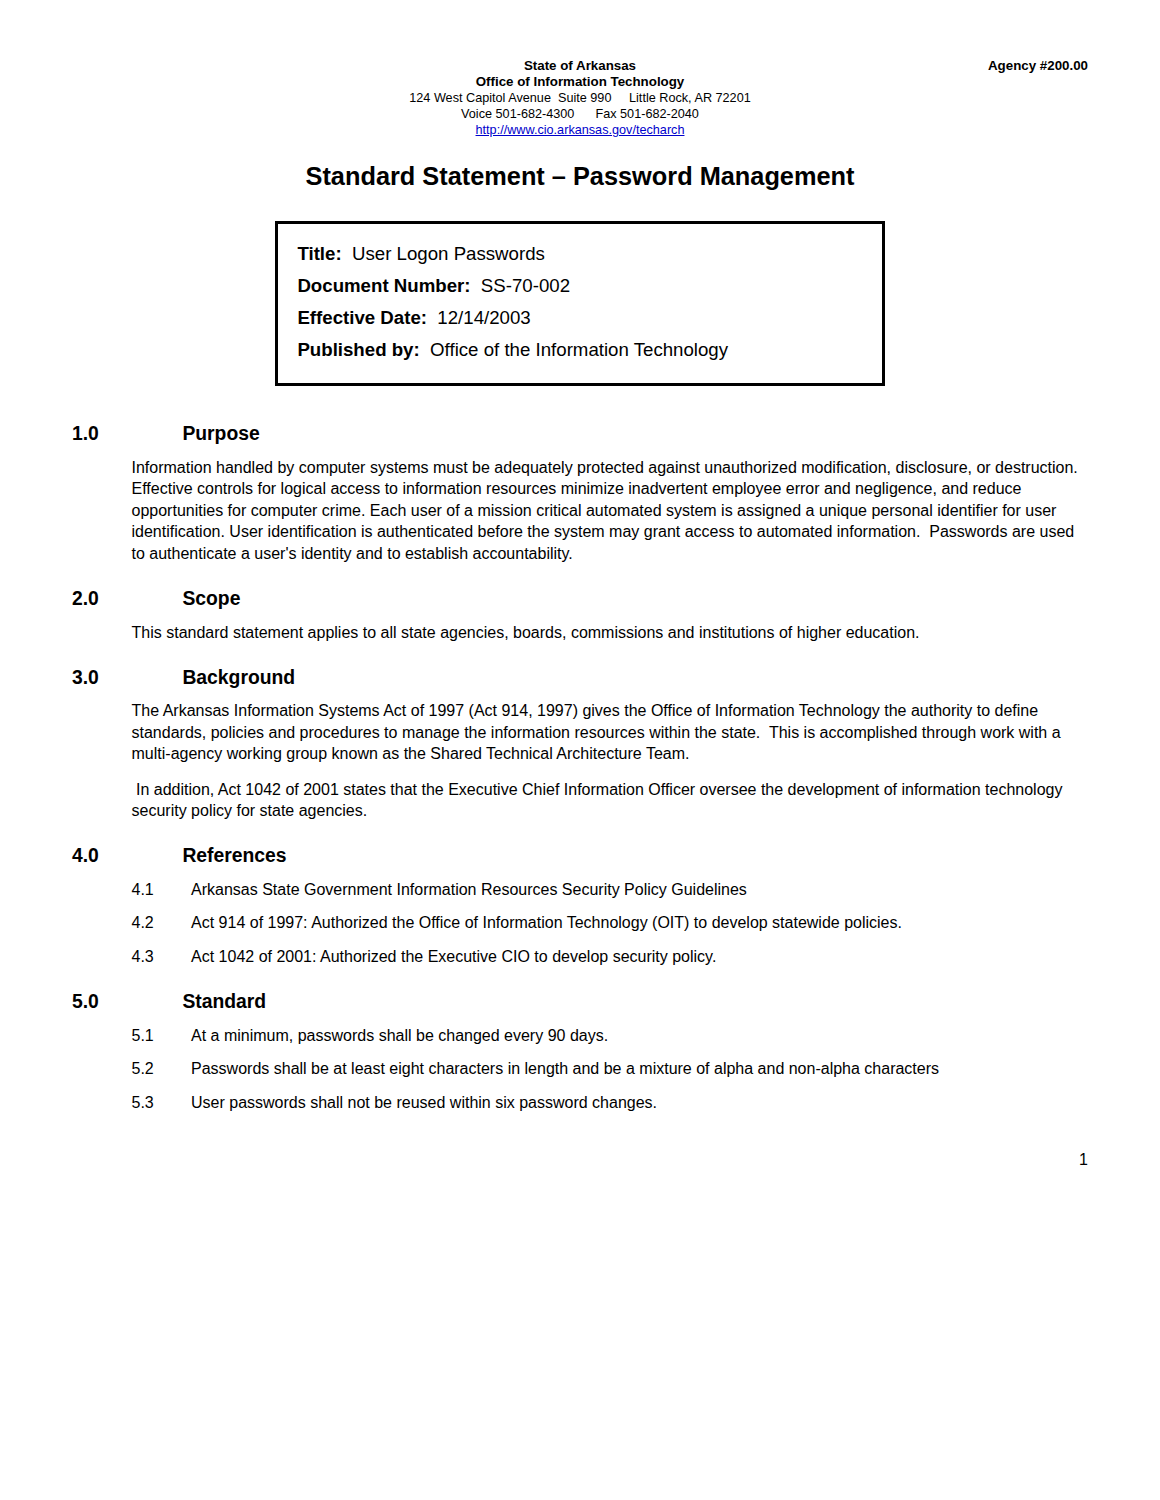Agency #200.00
State of Arkansas
Office of Information Technology
124 West Capitol Avenue Suite 990 Little Rock, AR 72201
Voice 501-682-4300 Fax 501-682-2040
http://www.cio.arkansas.gov/techarch
Standard Statement – Password Management
Title: User Logon Passwords
Document Number: SS-70-002
Effective Date: 12/14/2003
Published by: Office of the Information Technology
1.0 Purpose
Information handled by computer systems must be adequately protected against unauthorized modification, disclosure, or destruction. Effective controls for logical access to information resources minimize inadvertent employee error and negligence, and reduce opportunities for computer crime. Each user of a mission critical automated system is assigned a unique personal identifier for user identification. User identification is authenticated before the system may grant access to automated information. Passwords are used to authenticate a user's identity and to establish accountability.
2.0 Scope
This standard statement applies to all state agencies, boards, commissions and institutions of higher education.
3.0 Background
The Arkansas Information Systems Act of 1997 (Act 914, 1997) gives the Office of Information Technology the authority to define standards, policies and procedures to manage the information resources within the state. This is accomplished through work with a multi-agency working group known as the Shared Technical Architecture Team.
In addition, Act 1042 of 2001 states that the Executive Chief Information Officer oversee the development of information technology security policy for state agencies.
4.0 References
4.1 Arkansas State Government Information Resources Security Policy Guidelines
4.2 Act 914 of 1997: Authorized the Office of Information Technology (OIT) to develop statewide policies.
4.3 Act 1042 of 2001: Authorized the Executive CIO to develop security policy.
5.0 Standard
5.1 At a minimum, passwords shall be changed every 90 days.
5.2 Passwords shall be at least eight characters in length and be a mixture of alpha and non-alpha characters
5.3 User passwords shall not be reused within six password changes.
1